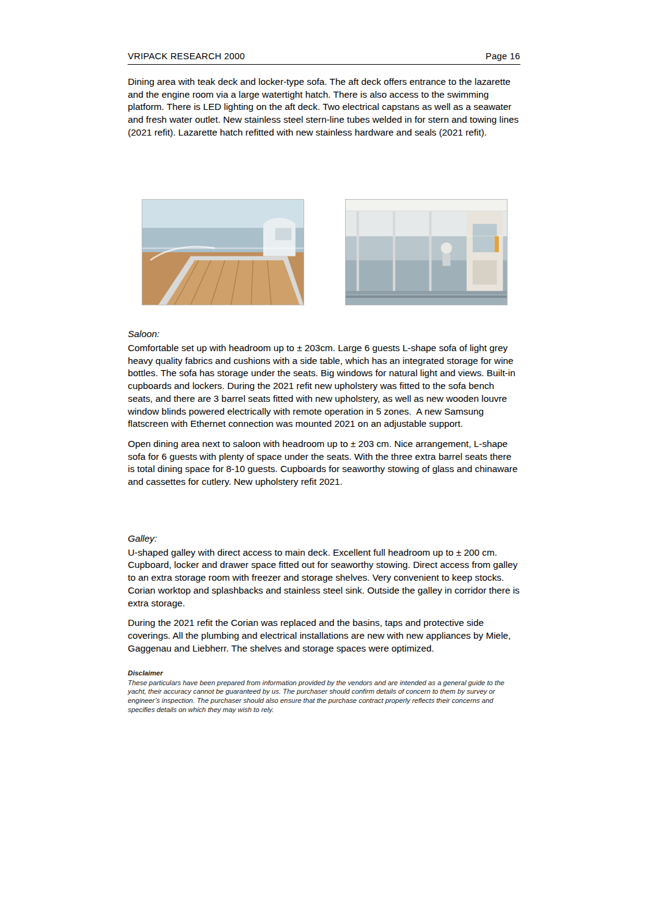VRIPACK RESEARCH 2000 Page 16
Dining area with teak deck and locker-type sofa. The aft deck offers entrance to the lazarette and the engine room via a large watertight hatch. There is also access to the swimming platform. There is LED lighting on the aft deck. Two electrical capstans as well as a seawater and fresh water outlet. New stainless steel stern-line tubes welded in for stern and towing lines (2021 refit). Lazarette hatch refitted with new stainless hardware and seals (2021 refit).
Saloon:
Comfortable set up with headroom up to ± 203cm. Large 6 guests L-shape sofa of light grey heavy quality fabrics and cushions with a side table, which has an integrated storage for wine bottles. The sofa has storage under the seats. Big windows for natural light and views. Built-in cupboards and lockers. During the 2021 refit new upholstery was fitted to the sofa bench seats, and there are 3 barrel seats fitted with new upholstery, as well as new wooden louvre window blinds powered electrically with remote operation in 5 zones. A new Samsung flatscreen with Ethernet connection was mounted 2021 on an adjustable support.
Open dining area next to saloon with headroom up to ± 203 cm. Nice arrangement, L-shape sofa for 6 guests with plenty of space under the seats. With the three extra barrel seats there is total dining space for 8-10 guests. Cupboards for seaworthy stowing of glass and chinaware and cassettes for cutlery. New upholstery refit 2021.
Galley:
U-shaped galley with direct access to main deck. Excellent full headroom up to ± 200 cm. Cupboard, locker and drawer space fitted out for seaworthy stowing. Direct access from galley to an extra storage room with freezer and storage shelves. Very convenient to keep stocks. Corian worktop and splashbacks and stainless steel sink. Outside the galley in corridor there is extra storage.
During the 2021 refit the Corian was replaced and the basins, taps and protective side coverings. All the plumbing and electrical installations are new with new appliances by Miele, Gaggenau and Liebherr. The shelves and storage spaces were optimized.
Disclaimer
These particulars have been prepared from information provided by the vendors and are intended as a general guide to the yacht, their accuracy cannot be guaranteed by us. The purchaser should confirm details of concern to them by survey or engineer’s inspection. The purchaser should also ensure that the purchase contract properly reflects their concerns and specifies details on which they may wish to rely.